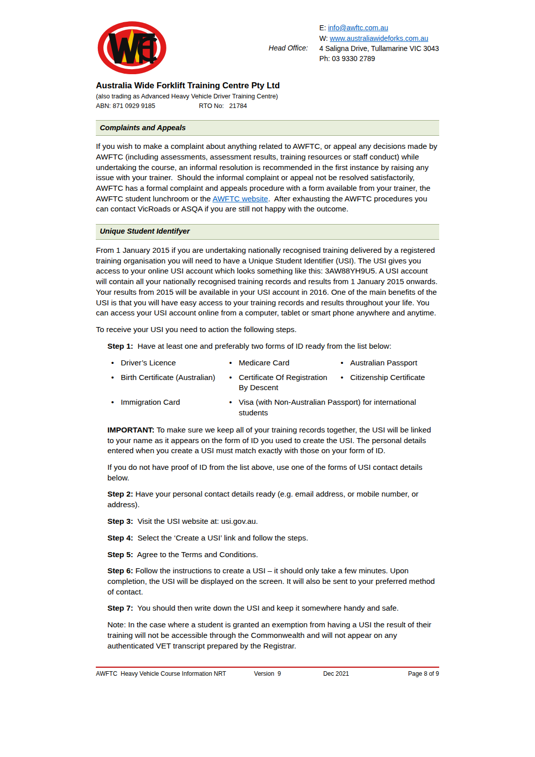Head Office:
E: info@awftc.com.au
W: www.australiawideforks.com.au
4 Saligna Drive, Tullamarine VIC 3043
Ph: 03 9330 2789
Australia Wide Forklift Training Centre Pty Ltd
(also trading as Advanced Heavy Vehicle Driver Training Centre)
ABN: 871 0929 9185 RTO No: 21784
Complaints and Appeals
If you wish to make a complaint about anything related to AWFTC, or appeal any decisions made by AWFTC (including assessments, assessment results, training resources or staff conduct) while undertaking the course, an informal resolution is recommended in the first instance by raising any issue with your trainer. Should the informal complaint or appeal not be resolved satisfactorily, AWFTC has a formal complaint and appeals procedure with a form available from your trainer, the AWFTC student lunchroom or the AWFTC website. After exhausting the AWFTC procedures you can contact VicRoads or ASQA if you are still not happy with the outcome.
Unique Student Identifyer
From 1 January 2015 if you are undertaking nationally recognised training delivered by a registered training organisation you will need to have a Unique Student Identifier (USI). The USI gives you access to your online USI account which looks something like this: 3AW88YH9U5. A USI account will contain all your nationally recognised training records and results from 1 January 2015 onwards. Your results from 2015 will be available in your USI account in 2016. One of the main benefits of the USI is that you will have easy access to your training records and results throughout your life. You can access your USI account online from a computer, tablet or smart phone anywhere and anytime.
To receive your USI you need to action the following steps.
Step 1: Have at least one and preferably two forms of ID ready from the list below:
•Driver’s Licence
•Medicare Card
•Australian Passport
•Birth Certificate (Australian)
•Certificate Of Registration By Descent
•Citizenship Certificate
•Immigration Card
•Visa (with Non-Australian Passport) for international students
IMPORTANT: To make sure we keep all of your training records together, the USI will be linked to your name as it appears on the form of ID you used to create the USI. The personal details entered when you create a USI must match exactly with those on your form of ID.
If you do not have proof of ID from the list above, use one of the forms of USI contact details below.
Step 2: Have your personal contact details ready (e.g. email address, or mobile number, or address).
Step 3: Visit the USI website at: usi.gov.au.
Step 4: Select the ‘Create a USI’ link and follow the steps.
Step 5: Agree to the Terms and Conditions.
Step 6: Follow the instructions to create a USI – it should only take a few minutes. Upon completion, the USI will be displayed on the screen. It will also be sent to your preferred method of contact.
Step 7: You should then write down the USI and keep it somewhere handy and safe.
Note: In the case where a student is granted an exemption from having a USI the result of their training will not be accessible through the Commonwealth and will not appear on any authenticated VET transcript prepared by the Registrar.
AWFTC Heavy Vehicle Course Information NRT
Version 9
Dec 2021
Page 8 of 9